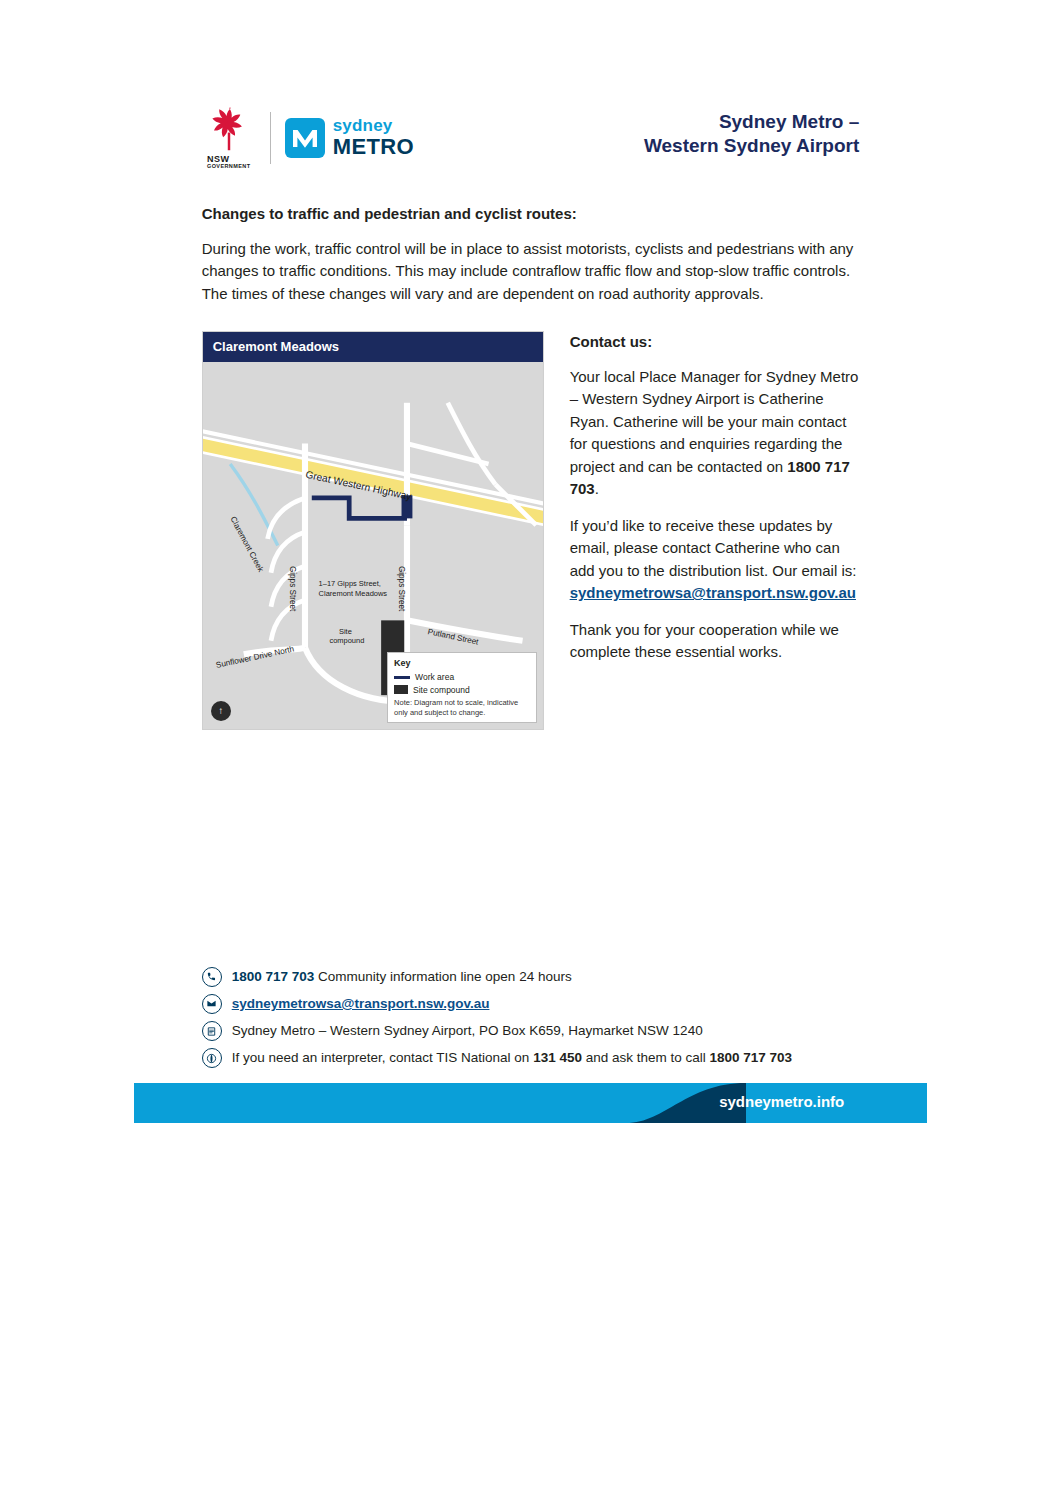NSWGOVERNMENT
sydney
METRO
Sydney Metro –
Western Sydney Airport
Changes to traffic and pedestrian and cyclist routes:
During the work, traffic control will be in place to assist motorists, cyclists and pedestrians with any changes to traffic conditions. This may include contraflow traffic flow and stop-slow traffic controls. The times of these changes will vary and are dependent on road authority approvals.
Claremont Meadows
Great Western Highway Claremont Creek Gipps Street Gipps Street Putland Street Sunflower Drive North 1–17 Gipps Street, Claremont Meadows Site compound
Key
Work area
Site compound
Note: Diagram not to scale, indicative only and subject to change.
↑
Contact us:
Your local Place Manager for Sydney Metro – Western Sydney Airport is Catherine Ryan. Catherine will be your main contact for questions and enquiries regarding the project and can be contacted on 1800 717 703.
If you’d like to receive these updates by email, please contact Catherine who can add you to the distribution list. Our email is:
sydneymetrowsa@transport.nsw.gov.au
Thank you for your cooperation while we complete these essential works.
1800 717 703 Community information line open 24 hours
sydneymetrowsa@transport.nsw.gov.au
Sydney Metro – Western Sydney Airport, PO Box K659, Haymarket NSW 1240
If you need an interpreter, contact TIS National on 131 450 and ask them to call 1800 717 703
sydneymetro.info